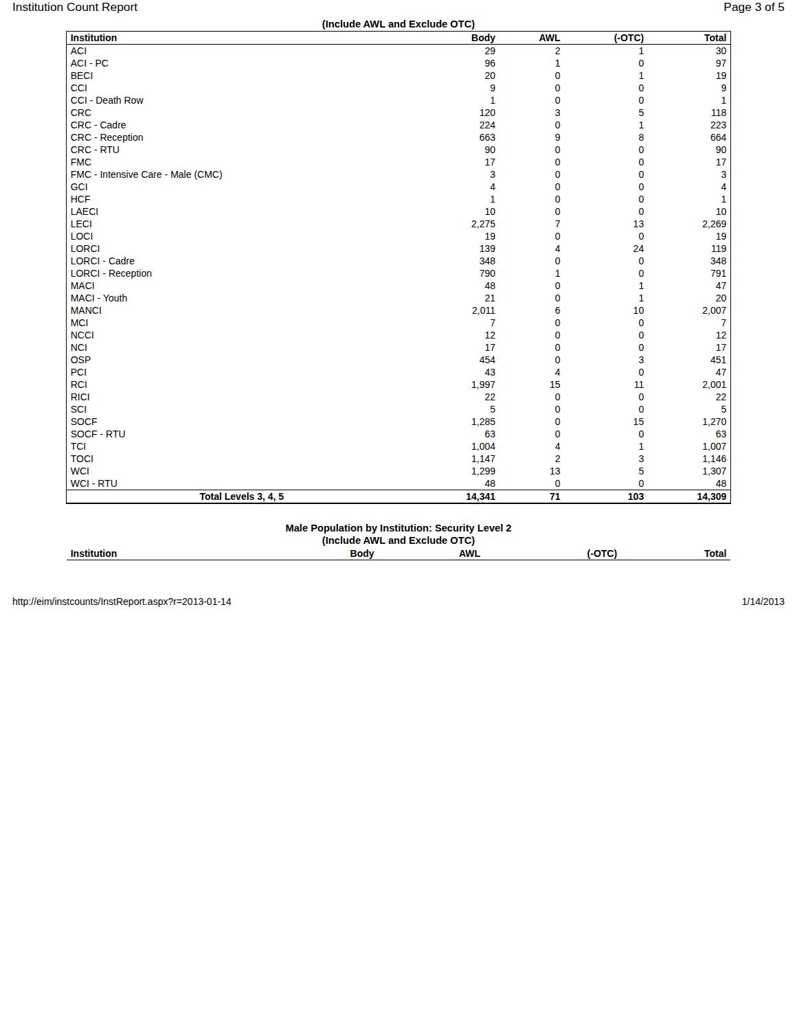Institution Count Report
Page 3 of 5
(Include AWL and Exclude OTC)
| Institution | Body | AWL | (-OTC) | Total |
| --- | --- | --- | --- | --- |
| ACI | 29 | 2 | 1 | 30 |
| ACI - PC | 96 | 1 | 0 | 97 |
| BECI | 20 | 0 | 1 | 19 |
| CCI | 9 | 0 | 0 | 9 |
| CCI - Death Row | 1 | 0 | 0 | 1 |
| CRC | 120 | 3 | 5 | 118 |
| CRC - Cadre | 224 | 0 | 1 | 223 |
| CRC - Reception | 663 | 9 | 8 | 664 |
| CRC - RTU | 90 | 0 | 0 | 90 |
| FMC | 17 | 0 | 0 | 17 |
| FMC - Intensive Care - Male (CMC) | 3 | 0 | 0 | 3 |
| GCI | 4 | 0 | 0 | 4 |
| HCF | 1 | 0 | 0 | 1 |
| LAECI | 10 | 0 | 0 | 10 |
| LECI | 2,275 | 7 | 13 | 2,269 |
| LOCI | 19 | 0 | 0 | 19 |
| LORCI | 139 | 4 | 24 | 119 |
| LORCI - Cadre | 348 | 0 | 0 | 348 |
| LORCI - Reception | 790 | 1 | 0 | 791 |
| MACI | 48 | 0 | 1 | 47 |
| MACI - Youth | 21 | 0 | 1 | 20 |
| MANCI | 2,011 | 6 | 10 | 2,007 |
| MCI | 7 | 0 | 0 | 7 |
| NCCI | 12 | 0 | 0 | 12 |
| NCI | 17 | 0 | 0 | 17 |
| OSP | 454 | 0 | 3 | 451 |
| PCI | 43 | 4 | 0 | 47 |
| RCI | 1,997 | 15 | 11 | 2,001 |
| RICI | 22 | 0 | 0 | 22 |
| SCI | 5 | 0 | 0 | 5 |
| SOCF | 1,285 | 0 | 15 | 1,270 |
| SOCF - RTU | 63 | 0 | 0 | 63 |
| TCI | 1,004 | 4 | 1 | 1,007 |
| TOCI | 1,147 | 2 | 3 | 1,146 |
| WCI | 1,299 | 13 | 5 | 1,307 |
| WCI - RTU | 48 | 0 | 0 | 48 |
| Total Levels 3, 4, 5 | 14,341 | 71 | 103 | 14,309 |
Male Population by Institution: Security Level 2
(Include AWL and Exclude OTC)
| Institution | Body | AWL | (-OTC) | Total |
| --- | --- | --- | --- | --- |
http://eim/instcounts/InstReport.aspx?r=2013-01-14
1/14/2013